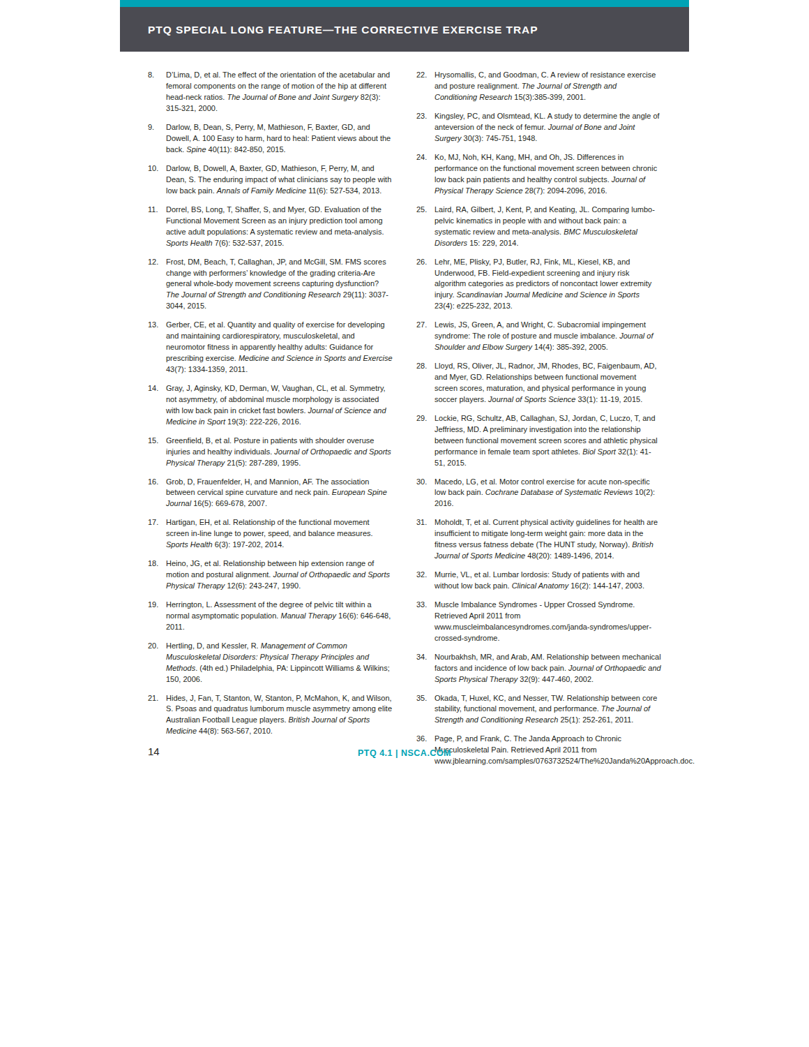PTQ Special Long Feature—The Corrective Exercise Trap
8. D’Lima, D, et al. The effect of the orientation of the acetabular and femoral components on the range of motion of the hip at different head-neck ratios. The Journal of Bone and Joint Surgery 82(3): 315-321, 2000.
9. Darlow, B, Dean, S, Perry, M, Mathieson, F, Baxter, GD, and Dowell, A. 100 Easy to harm, hard to heal: Patient views about the back. Spine 40(11): 842-850, 2015.
10. Darlow, B, Dowell, A, Baxter, GD, Mathieson, F, Perry, M, and Dean, S. The enduring impact of what clinicians say to people with low back pain. Annals of Family Medicine 11(6): 527-534, 2013.
11. Dorrel, BS, Long, T, Shaffer, S, and Myer, GD. Evaluation of the Functional Movement Screen as an injury prediction tool among active adult populations: A systematic review and meta-analysis. Sports Health 7(6): 532-537, 2015.
12. Frost, DM, Beach, T, Callaghan, JP, and McGill, SM. FMS scores change with performers’ knowledge of the grading criteria-Are general whole-body movement screens capturing dysfunction? The Journal of Strength and Conditioning Research 29(11): 3037-3044, 2015.
13. Gerber, CE, et al. Quantity and quality of exercise for developing and maintaining cardiorespiratory, musculoskeletal, and neuromotor fitness in apparently healthy adults: Guidance for prescribing exercise. Medicine and Science in Sports and Exercise 43(7): 1334-1359, 2011.
14. Gray, J, Aginsky, KD, Derman, W, Vaughan, CL, et al. Symmetry, not asymmetry, of abdominal muscle morphology is associated with low back pain in cricket fast bowlers. Journal of Science and Medicine in Sport 19(3): 222-226, 2016.
15. Greenfield, B, et al. Posture in patients with shoulder overuse injuries and healthy individuals. Journal of Orthopaedic and Sports Physical Therapy 21(5): 287-289, 1995.
16. Grob, D, Frauenfelder, H, and Mannion, AF. The association between cervical spine curvature and neck pain. European Spine Journal 16(5): 669-678, 2007.
17. Hartigan, EH, et al. Relationship of the functional movement screen in-line lunge to power, speed, and balance measures. Sports Health 6(3): 197-202, 2014.
18. Heino, JG, et al. Relationship between hip extension range of motion and postural alignment. Journal of Orthopaedic and Sports Physical Therapy 12(6): 243-247, 1990.
19. Herrington, L. Assessment of the degree of pelvic tilt within a normal asymptomatic population. Manual Therapy 16(6): 646-648, 2011.
20. Hertling, D, and Kessler, R. Management of Common Musculoskeletal Disorders: Physical Therapy Principles and Methods. (4th ed.) Philadelphia, PA: Lippincott Williams & Wilkins; 150, 2006.
21. Hides, J, Fan, T, Stanton, W, Stanton, P, McMahon, K, and Wilson, S. Psoas and quadratus lumborum muscle asymmetry among elite Australian Football League players. British Journal of Sports Medicine 44(8): 563-567, 2010.
22. Hrysomallis, C, and Goodman, C. A review of resistance exercise and posture realignment. The Journal of Strength and Conditioning Research 15(3):385-399, 2001.
23. Kingsley, PC, and Olsmtead, KL. A study to determine the angle of anteversion of the neck of femur. Journal of Bone and Joint Surgery 30(3): 745-751, 1948.
24. Ko, MJ, Noh, KH, Kang, MH, and Oh, JS. Differences in performance on the functional movement screen between chronic low back pain patients and healthy control subjects. Journal of Physical Therapy Science 28(7): 2094-2096, 2016.
25. Laird, RA, Gilbert, J, Kent, P, and Keating, JL. Comparing lumbo-pelvic kinematics in people with and without back pain: a systematic review and meta-analysis. BMC Musculoskeletal Disorders 15: 229, 2014.
26. Lehr, ME, Plisky, PJ, Butler, RJ, Fink, ML, Kiesel, KB, and Underwood, FB. Field-expedient screening and injury risk algorithm categories as predictors of noncontact lower extremity injury. Scandinavian Journal Medicine and Science in Sports 23(4): e225-232, 2013.
27. Lewis, JS, Green, A, and Wright, C. Subacromial impingement syndrome: The role of posture and muscle imbalance. Journal of Shoulder and Elbow Surgery 14(4): 385-392, 2005.
28. Lloyd, RS, Oliver, JL, Radnor, JM, Rhodes, BC, Faigenbaum, AD, and Myer, GD. Relationships between functional movement screen scores, maturation, and physical performance in young soccer players. Journal of Sports Science 33(1): 11-19, 2015.
29. Lockie, RG, Schultz, AB, Callaghan, SJ, Jordan, C, Luczo, T, and Jeffriess, MD. A preliminary investigation into the relationship between functional movement screen scores and athletic physical performance in female team sport athletes. Biol Sport 32(1): 41-51, 2015.
30. Macedo, LG, et al. Motor control exercise for acute non-specific low back pain. Cochrane Database of Systematic Reviews 10(2): 2016.
31. Moholdt, T, et al. Current physical activity guidelines for health are insufficient to mitigate long-term weight gain: more data in the fitness versus fatness debate (The HUNT study, Norway). British Journal of Sports Medicine 48(20): 1489-1496, 2014.
32. Murrie, VL, et al. Lumbar lordosis: Study of patients with and without low back pain. Clinical Anatomy 16(2): 144-147, 2003.
33. Muscle Imbalance Syndromes - Upper Crossed Syndrome. Retrieved April 2011 from www.muscleimbalancesyndromes.com/janda-syndromes/upper-crossed-syndrome.
34. Nourbakhsh, MR, and Arab, AM. Relationship between mechanical factors and incidence of low back pain. Journal of Orthopaedic and Sports Physical Therapy 32(9): 447-460, 2002.
35. Okada, T, Huxel, KC, and Nesser, TW. Relationship between core stability, functional movement, and performance. The Journal of Strength and Conditioning Research 25(1): 252-261, 2011.
36. Page, P, and Frank, C. The Janda Approach to Chronic Musculoskeletal Pain. Retrieved April 2011 from www.jblearning.com/samples/0763732524/The%20Janda%20Approach.doc.
14
PTQ 4.1 | NSCA.COM